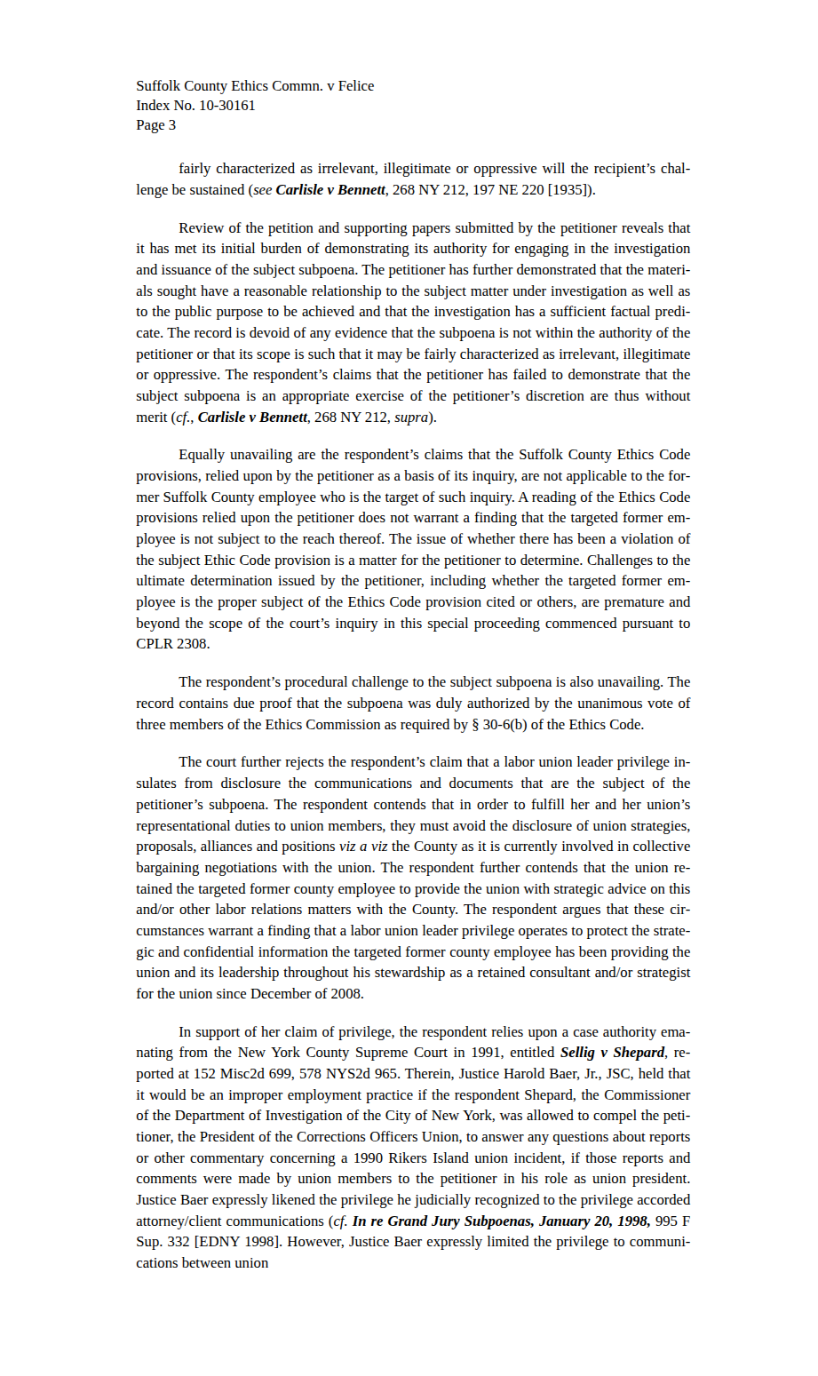Suffolk County Ethics Commn. v Felice
Index No. 10-30161
Page 3
fairly characterized as irrelevant, illegitimate or oppressive will the recipient’s challenge be sustained (see Carlisle v Bennett, 268 NY 212, 197 NE 220 [1935]).
Review of the petition and supporting papers submitted by the petitioner reveals that it has met its initial burden of demonstrating its authority for engaging in the investigation and issuance of the subject subpoena. The petitioner has further demonstrated that the materials sought have a reasonable relationship to the subject matter under investigation as well as to the public purpose to be achieved and that the investigation has a sufficient factual predicate. The record is devoid of any evidence that the subpoena is not within the authority of the petitioner or that its scope is such that it may be fairly characterized as irrelevant, illegitimate or oppressive. The respondent’s claims that the petitioner has failed to demonstrate that the subject subpoena is an appropriate exercise of the petitioner’s discretion are thus without merit (cf., Carlisle v Bennett, 268 NY 212, supra).
Equally unavailing are the respondent’s claims that the Suffolk County Ethics Code provisions, relied upon by the petitioner as a basis of its inquiry, are not applicable to the former Suffolk County employee who is the target of such inquiry. A reading of the Ethics Code provisions relied upon the petitioner does not warrant a finding that the targeted former employee is not subject to the reach thereof. The issue of whether there has been a violation of the subject Ethic Code provision is a matter for the petitioner to determine. Challenges to the ultimate determination issued by the petitioner, including whether the targeted former employee is the proper subject of the Ethics Code provision cited or others, are premature and beyond the scope of the court’s inquiry in this special proceeding commenced pursuant to CPLR 2308.
The respondent’s procedural challenge to the subject subpoena is also unavailing. The record contains due proof that the subpoena was duly authorized by the unanimous vote of three members of the Ethics Commission as required by § 30-6(b) of the Ethics Code.
The court further rejects the respondent’s claim that a labor union leader privilege insulates from disclosure the communications and documents that are the subject of the petitioner’s subpoena. The respondent contends that in order to fulfill her and her union’s representational duties to union members, they must avoid the disclosure of union strategies, proposals, alliances and positions viz a viz the County as it is currently involved in collective bargaining negotiations with the union. The respondent further contends that the union retained the targeted former county employee to provide the union with strategic advice on this and/or other labor relations matters with the County. The respondent argues that these circumstances warrant a finding that a labor union leader privilege operates to protect the strategic and confidential information the targeted former county employee has been providing the union and its leadership throughout his stewardship as a retained consultant and/or strategist for the union since December of 2008.
In support of her claim of privilege, the respondent relies upon a case authority emanating from the New York County Supreme Court in 1991, entitled Sellig v Shepard, reported at 152 Misc2d 699, 578 NYS2d 965. Therein, Justice Harold Baer, Jr., JSC, held that it would be an improper employment practice if the respondent Shepard, the Commissioner of the Department of Investigation of the City of New York, was allowed to compel the petitioner, the President of the Corrections Officers Union, to answer any questions about reports or other commentary concerning a 1990 Rikers Island union incident, if those reports and comments were made by union members to the petitioner in his role as union president. Justice Baer expressly likened the privilege he judicially recognized to the privilege accorded attorney/client communications (cf. In re Grand Jury Subpoenas, January 20, 1998, 995 F Sup. 332 [EDNY 1998]. However, Justice Baer expressly limited the privilege to communications between union